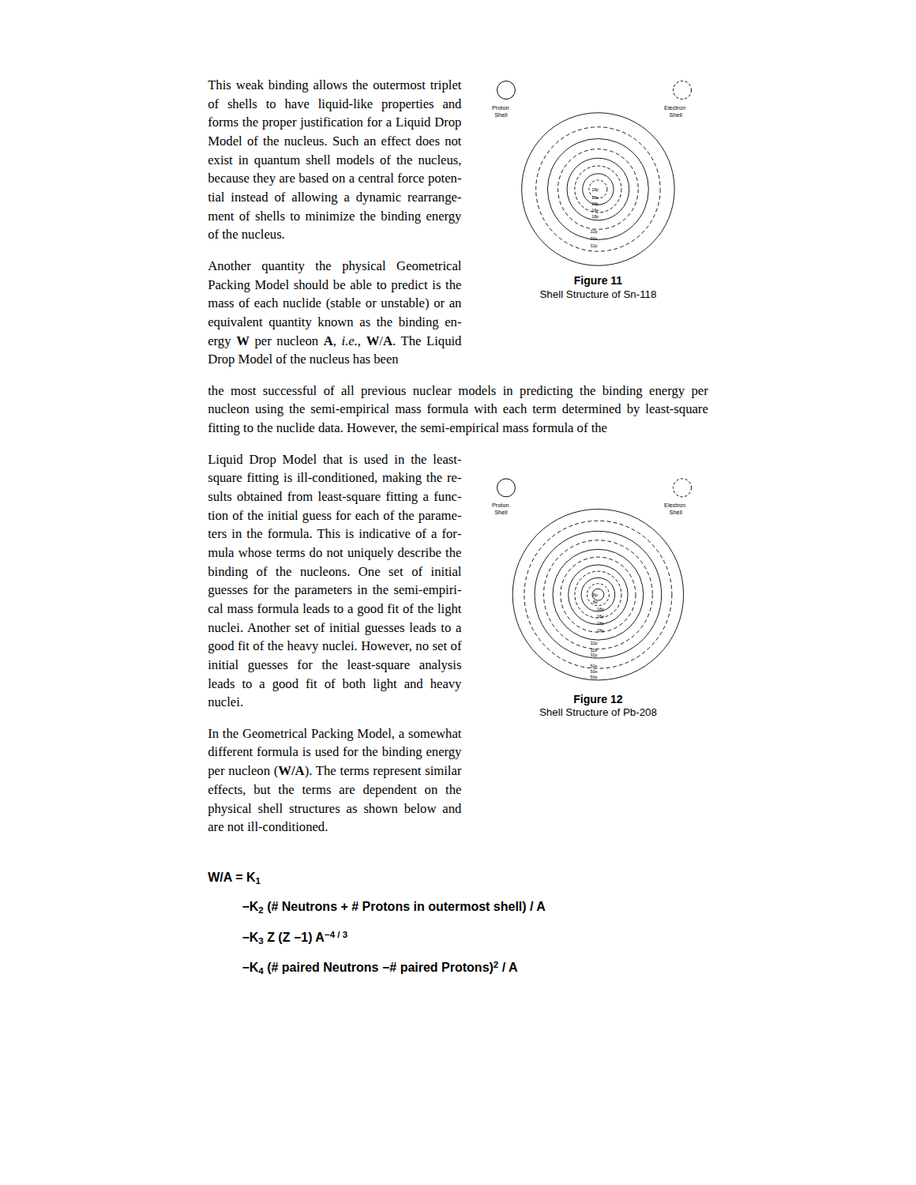This weak binding allows the outermost triplet of shells to have liquid-like properties and forms the proper justification for a Liquid Drop Model of the nucleus. Such an effect does not exist in quantum shell models of the nucleus, because they are based on a central force potential instead of allowing a dynamic rearrangement of shells to minimize the binding energy of the nucleus.
Another quantity the physical Geometrical Packing Model should be able to predict is the mass of each nuclide (stable or unstable) or an equivalent quantity known as the binding energy W per nucleon A, i.e., W/A. The Liquid Drop Model of the nucleus has been
Proton Shell Electron Shell 18p 18e 18p 18e 18p 32p 32e 32p
Figure 11 Shell Structure of Sn-118
the most successful of all previous nuclear models in predicting the binding energy per nucleon using the semi-empirical mass formula with each term determined by least-square fitting to the nuclide data. However, the semi-empirical mass formula of the
Liquid Drop Model that is used in the least-square fitting is ill-conditioned, making the results obtained from least-square fitting a function of the initial guess for each of the parameters in the formula. This is indicative of a formula whose terms do not uniquely describe the binding of the nucleons. One set of initial guesses for the parameters in the semi-empirical mass formula leads to a good fit of the light nuclei. Another set of initial guesses leads to a good fit of the heavy nuclei. However, no set of initial guesses for the least-square analysis leads to a good fit of both light and heavy nuclei.
In the Geometrical Packing Model, a somewhat different formula is used for the binding energy per nucleon (W/A). The terms represent similar effects, but the terms are dependent on the physical shell structures as shown below and are not ill-conditioned.
Proton Shell Electron Shell 8p 8e 18p 18e 18p 18e 32p 32e 32p 50e 50e 50p
Figure 12 Shell Structure of Pb-208
W/A = K1
−K2 (# Neutrons + # Protons in outermost shell) / A
−K3 Z (Z −1) A−4 / 3
−K4 (# paired Neutrons −# paired Protons)2 / A